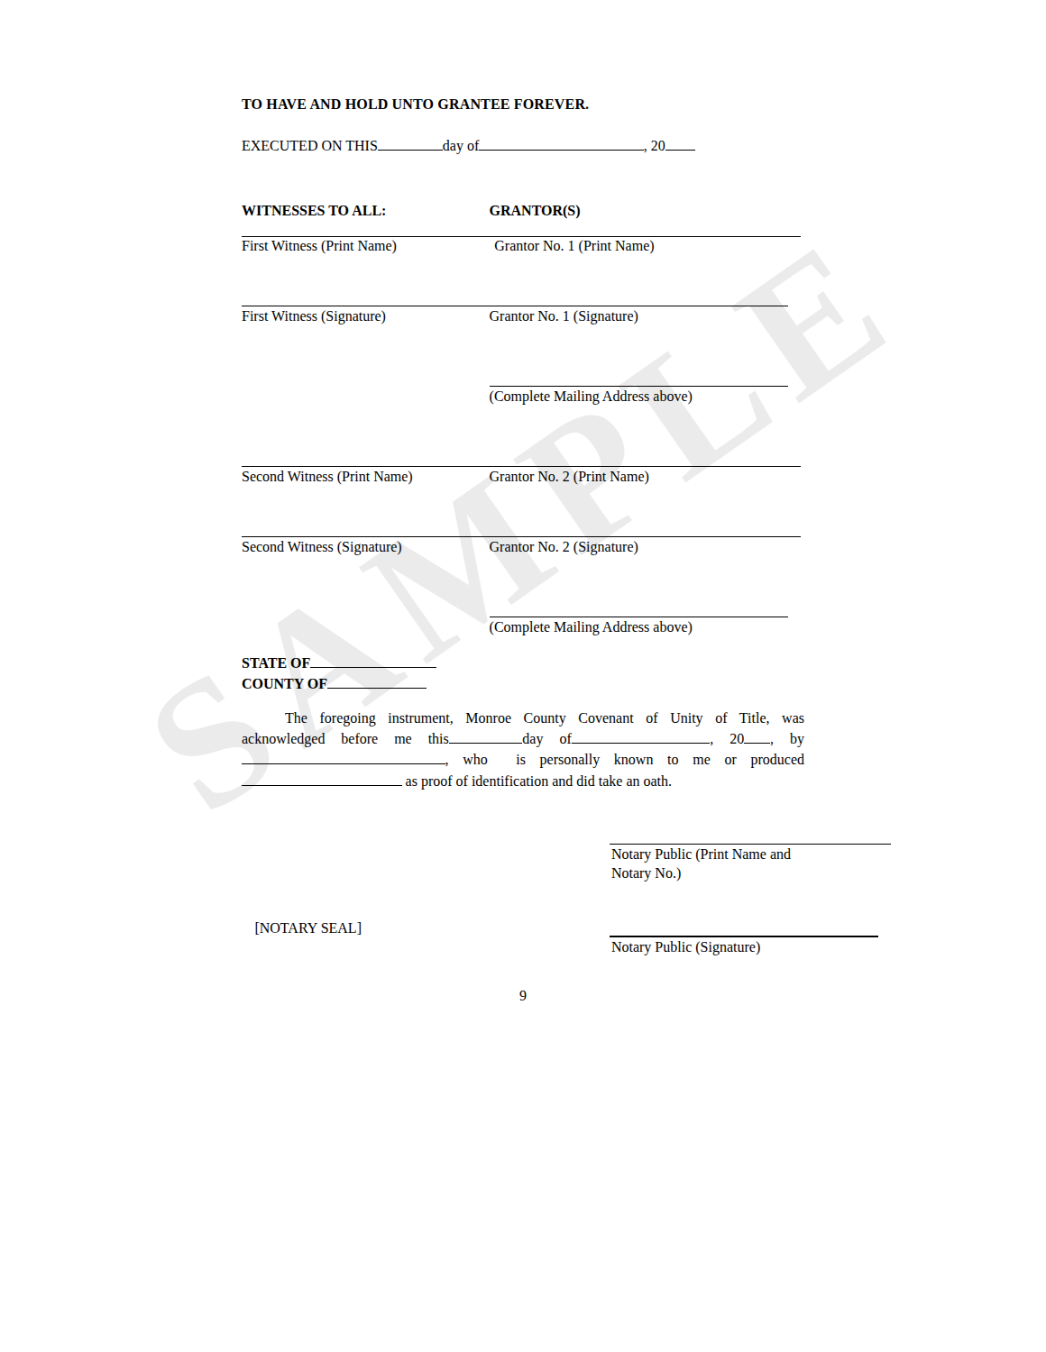SAMPLE
TO HAVE AND HOLD UNTO GRANTEE FOREVER.
EXECUTED ON THIS day of , 20
| WITNESSES TO ALL: | GRANTOR(S) |
| First Witness (Print Name) | Grantor No. 1 (Print Name) |
| First Witness (Signature) | Grantor No. 1 (Signature) |
| | (Complete Mailing Address above) |
| Second Witness (Print Name) | Grantor No. 2 (Print Name) |
| Second Witness (Signature) | Grantor No. 2 (Signature) |
| | (Complete Mailing Address above) |
STATE OF
COUNTY OF
The foregoing instrument, Monroe County Covenant of Unity of Title, was acknowledged before me this day of , 20 , by , who is personally known to me or produced as proof of identification and did take an oath.
[NOTARY SEAL]
Notary Public (Print Name and Notary No.)
Notary Public (Signature)
9